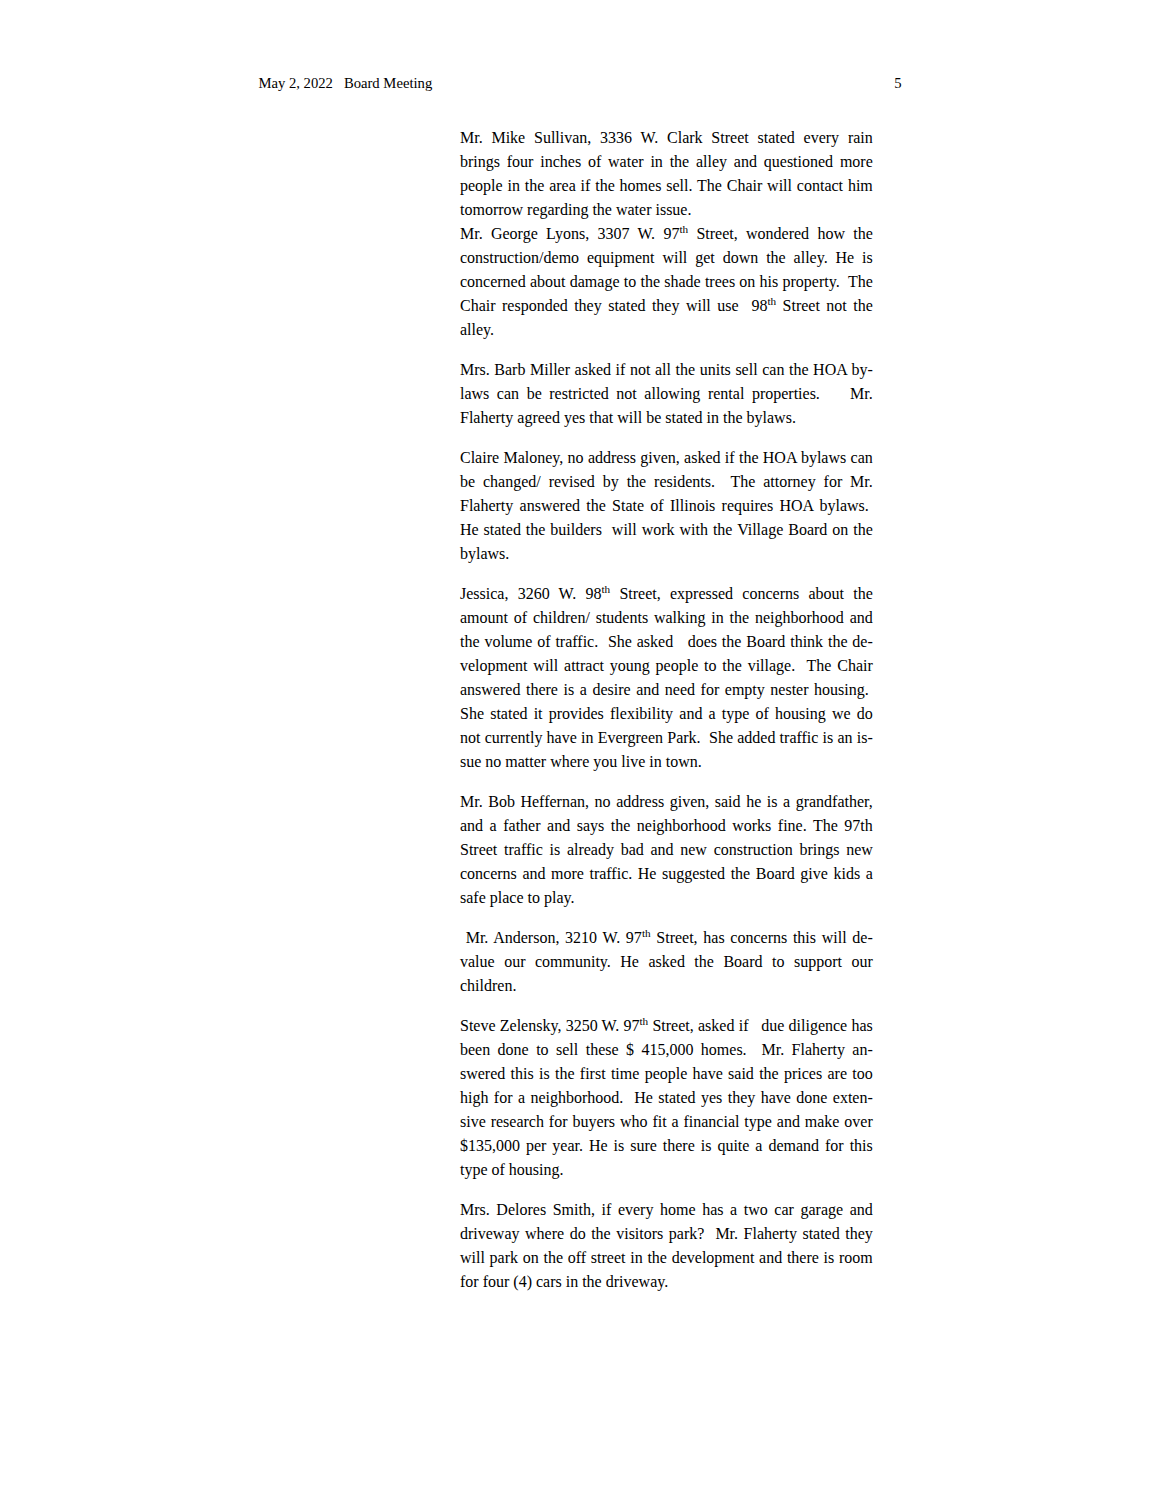May 2, 2022 Board Meeting 5
Mr. Mike Sullivan, 3336 W. Clark Street stated every rain brings four inches of water in the alley and questioned more people in the area if the homes sell. The Chair will contact him tomorrow regarding the water issue.
Mr. George Lyons, 3307 W. 97th Street, wondered how the construction/demo equipment will get down the alley. He is concerned about damage to the shade trees on his property. The Chair responded they stated they will use 98th Street not the alley.
Mrs. Barb Miller asked if not all the units sell can the HOA bylaws can be restricted not allowing rental properties. Mr. Flaherty agreed yes that will be stated in the bylaws.
Claire Maloney, no address given, asked if the HOA bylaws can be changed/ revised by the residents. The attorney for Mr. Flaherty answered the State of Illinois requires HOA bylaws. He stated the builders will work with the Village Board on the bylaws.
Jessica, 3260 W. 98th Street, expressed concerns about the amount of children/ students walking in the neighborhood and the volume of traffic. She asked does the Board think the development will attract young people to the village. The Chair answered there is a desire and need for empty nester housing. She stated it provides flexibility and a type of housing we do not currently have in Evergreen Park. She added traffic is an issue no matter where you live in town.
Mr. Bob Heffernan, no address given, said he is a grandfather, and a father and says the neighborhood works fine. The 97th Street traffic is already bad and new construction brings new concerns and more traffic. He suggested the Board give kids a safe place to play.
Mr. Anderson, 3210 W. 97th Street, has concerns this will devalue our community. He asked the Board to support our children.
Steve Zelensky, 3250 W. 97th Street, asked if due diligence has been done to sell these $ 415,000 homes. Mr. Flaherty answered this is the first time people have said the prices are too high for a neighborhood. He stated yes they have done extensive research for buyers who fit a financial type and make over $135,000 per year. He is sure there is quite a demand for this type of housing.
Mrs. Delores Smith, if every home has a two car garage and driveway where do the visitors park? Mr. Flaherty stated they will park on the off street in the development and there is room for four (4) cars in the driveway.